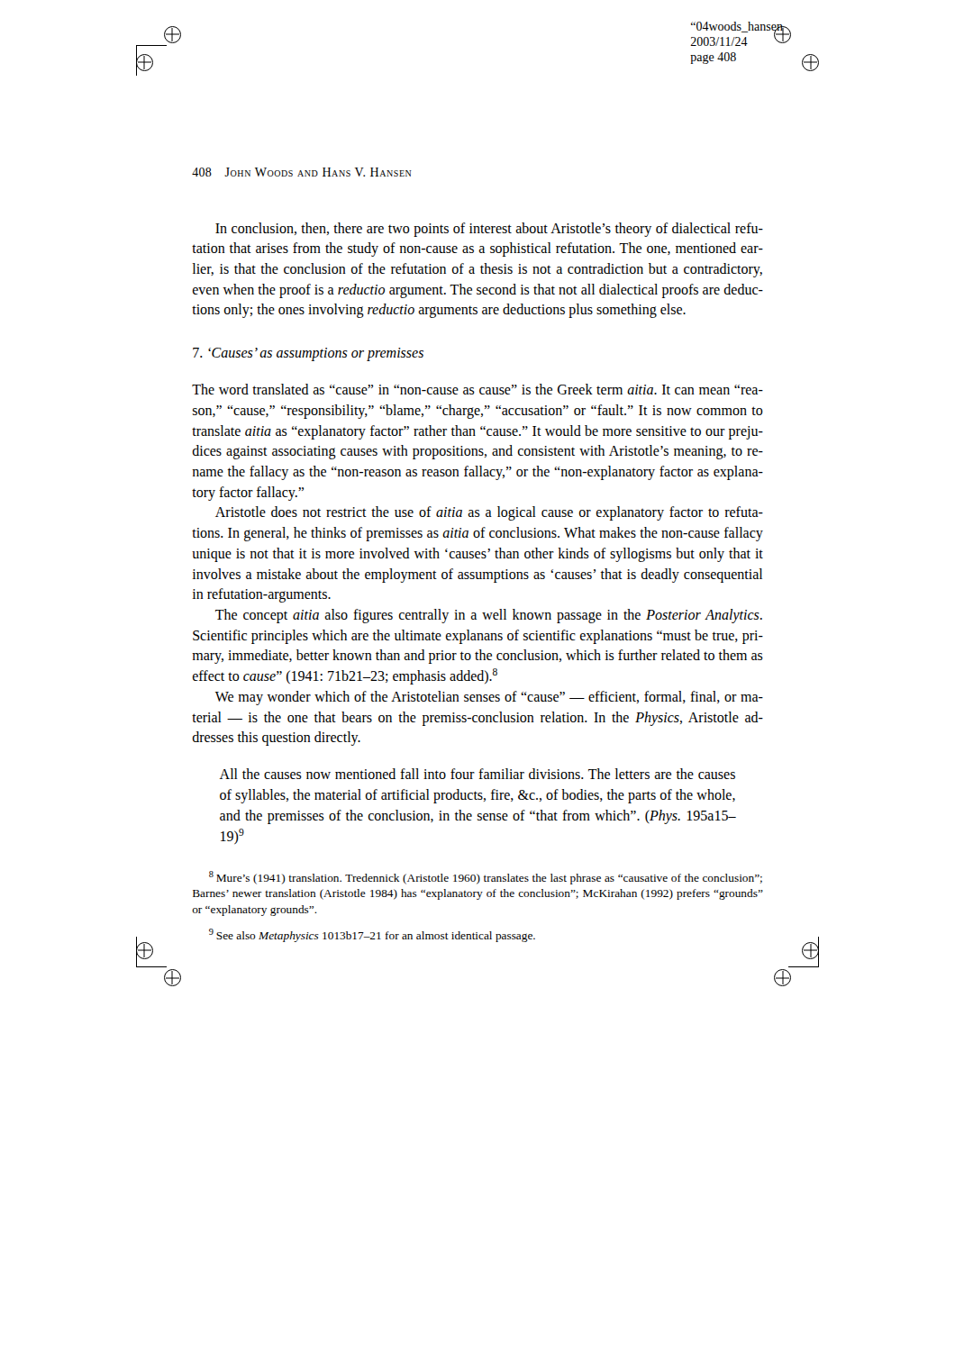“04woods_hansen
2003/11/24
page 408
408 John Woods and Hans V. Hansen
In conclusion, then, there are two points of interest about Aristotle’s theory of dialectical refutation that arises from the study of non-cause as a sophistical refutation. The one, mentioned earlier, is that the conclusion of the refutation of a thesis is not a contradiction but a contradictory, even when the proof is a reductio argument. The second is that not all dialectical proofs are deductions only; the ones involving reductio arguments are deductions plus something else.
7. ‘Causes’ as assumptions or premisses
The word translated as “cause” in “non-cause as cause” is the Greek term aitia. It can mean “reason,” “cause,” “responsibility,” “blame,” “charge,” “accusation” or “fault.” It is now common to translate aitia as “explanatory factor” rather than “cause.” It would be more sensitive to our prejudices against associating causes with propositions, and consistent with Aristotle’s meaning, to rename the fallacy as the “non-reason as reason fallacy,” or the “non-explanatory factor as explanatory factor fallacy.”
Aristotle does not restrict the use of aitia as a logical cause or explanatory factor to refutations. In general, he thinks of premisses as aitia of conclusions. What makes the non-cause fallacy unique is not that it is more involved with ‘causes’ than other kinds of syllogisms but only that it involves a mistake about the employment of assumptions as ‘causes’ that is deadly consequential in refutation-arguments.
The concept aitia also figures centrally in a well known passage in the Posterior Analytics. Scientific principles which are the ultimate explanans of scientific explanations “must be true, primary, immediate, better known than and prior to the conclusion, which is further related to them as effect to cause” (1941: 71b21–23; emphasis added).8
We may wonder which of the Aristotelian senses of “cause” — efficient, formal, final, or material — is the one that bears on the premiss-conclusion relation. In the Physics, Aristotle addresses this question directly.
All the causes now mentioned fall into four familiar divisions. The letters are the causes of syllables, the material of artificial products, fire, &c., of bodies, the parts of the whole, and the premisses of the conclusion, in the sense of “that from which”. (Phys. 195a15–19)9
8 Mure’s (1941) translation. Tredennick (Aristotle 1960) translates the last phrase as “causative of the conclusion”; Barnes’ newer translation (Aristotle 1984) has “explanatory of the conclusion”; McKirahan (1992) prefers “grounds” or “explanatory grounds”.
9 See also Metaphysics 1013b17–21 for an almost identical passage.